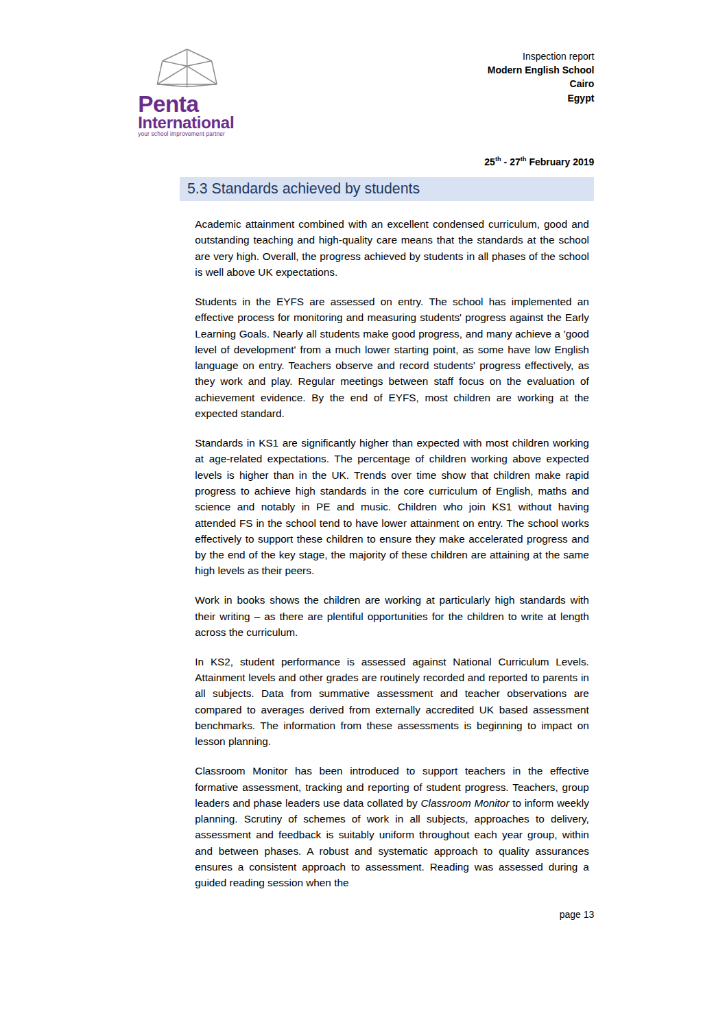Penta
International
your school improvement partner
Inspection report
Modern English School
Cairo
Egypt
25th - 27th February 2019
5.3 Standards achieved by students
Academic attainment combined with an excellent condensed curriculum, good and outstanding teaching and high-quality care means that the standards at the school are very high. Overall, the progress achieved by students in all phases of the school is well above UK expectations.
Students in the EYFS are assessed on entry. The school has implemented an effective process for monitoring and measuring students' progress against the Early Learning Goals. Nearly all students make good progress, and many achieve a 'good level of development' from a much lower starting point, as some have low English language on entry. Teachers observe and record students' progress effectively, as they work and play. Regular meetings between staff focus on the evaluation of achievement evidence. By the end of EYFS, most children are working at the expected standard.
Standards in KS1 are significantly higher than expected with most children working at age-related expectations. The percentage of children working above expected levels is higher than in the UK. Trends over time show that children make rapid progress to achieve high standards in the core curriculum of English, maths and science and notably in PE and music. Children who join KS1 without having attended FS in the school tend to have lower attainment on entry. The school works effectively to support these children to ensure they make accelerated progress and by the end of the key stage, the majority of these children are attaining at the same high levels as their peers.
Work in books shows the children are working at particularly high standards with their writing – as there are plentiful opportunities for the children to write at length across the curriculum.
In KS2, student performance is assessed against National Curriculum Levels. Attainment levels and other grades are routinely recorded and reported to parents in all subjects. Data from summative assessment and teacher observations are compared to averages derived from externally accredited UK based assessment benchmarks. The information from these assessments is beginning to impact on lesson planning.
Classroom Monitor has been introduced to support teachers in the effective formative assessment, tracking and reporting of student progress. Teachers, group leaders and phase leaders use data collated by Classroom Monitor to inform weekly planning. Scrutiny of schemes of work in all subjects, approaches to delivery, assessment and feedback is suitably uniform throughout each year group, within and between phases. A robust and systematic approach to quality assurances ensures a consistent approach to assessment. Reading was assessed during a guided reading session when the
page 13